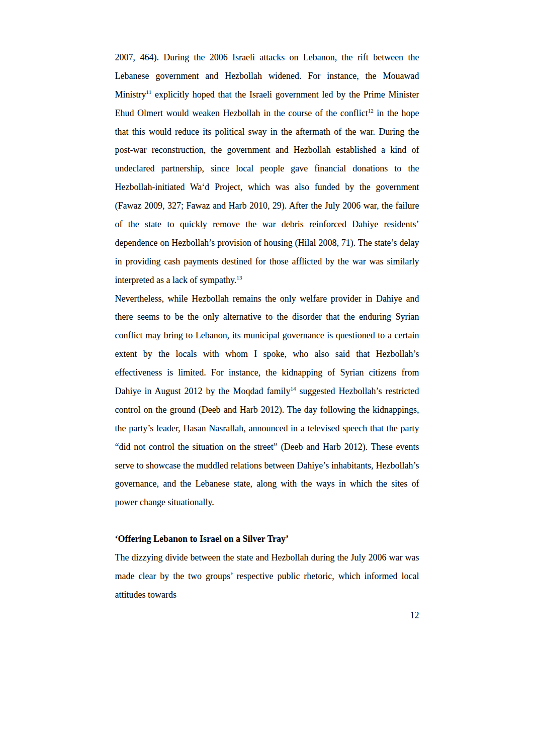2007, 464). During the 2006 Israeli attacks on Lebanon, the rift between the Lebanese government and Hezbollah widened. For instance, the Mouawad Ministry11 explicitly hoped that the Israeli government led by the Prime Minister Ehud Olmert would weaken Hezbollah in the course of the conflict12 in the hope that this would reduce its political sway in the aftermath of the war. During the post-war reconstruction, the government and Hezbollah established a kind of undeclared partnership, since local people gave financial donations to the Hezbollah-initiated Wa‘d Project, which was also funded by the government (Fawaz 2009, 327; Fawaz and Harb 2010, 29). After the July 2006 war, the failure of the state to quickly remove the war debris reinforced Dahiye residents’ dependence on Hezbollah’s provision of housing (Hilal 2008, 71). The state’s delay in providing cash payments destined for those afflicted by the war was similarly interpreted as a lack of sympathy.13
Nevertheless, while Hezbollah remains the only welfare provider in Dahiye and there seems to be the only alternative to the disorder that the enduring Syrian conflict may bring to Lebanon, its municipal governance is questioned to a certain extent by the locals with whom I spoke, who also said that Hezbollah’s effectiveness is limited. For instance, the kidnapping of Syrian citizens from Dahiye in August 2012 by the Moqdad family14 suggested Hezbollah’s restricted control on the ground (Deeb and Harb 2012). The day following the kidnappings, the party’s leader, Hasan Nasrallah, announced in a televised speech that the party “did not control the situation on the street” (Deeb and Harb 2012). These events serve to showcase the muddled relations between Dahiye’s inhabitants, Hezbollah’s governance, and the Lebanese state, along with the ways in which the sites of power change situationally.
‘Offering Lebanon to Israel on a Silver Tray’
The dizzying divide between the state and Hezbollah during the July 2006 war was made clear by the two groups’ respective public rhetoric, which informed local attitudes towards
12